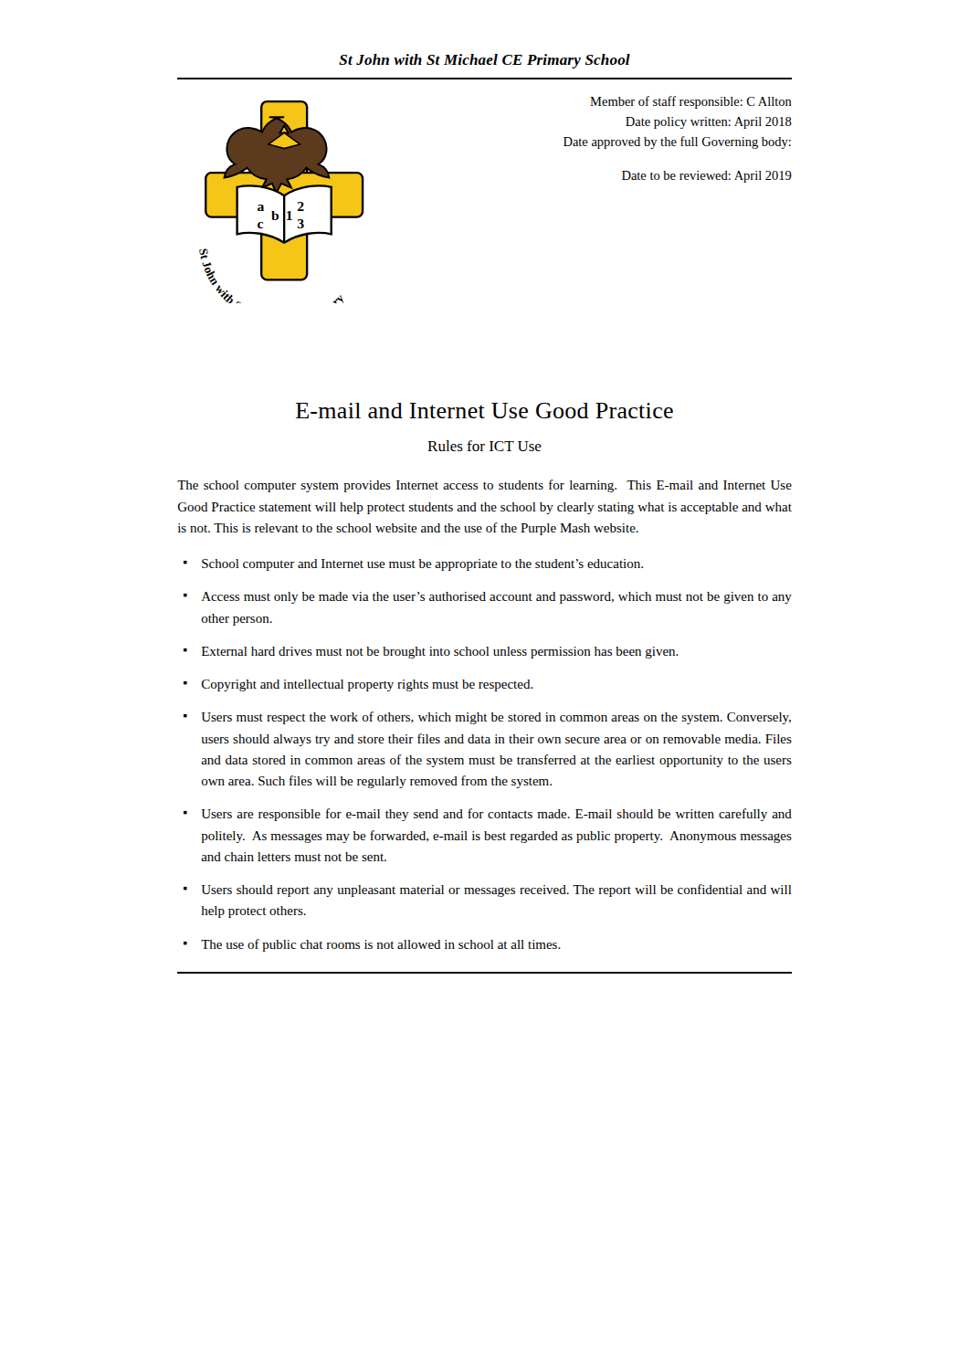St John with St Michael CE Primary School
St John with St Michael CE Primary school crest a c b 2 1 3 St John with St Michael CE Primary
Member of staff responsible: C Allton
Date policy written: April 2018
Date approved by the full Governing body:
Date to be reviewed: April 2019
E-mail and Internet Use Good Practice
Rules for ICT Use
The school computer system provides Internet access to students for learning. This E-mail and Internet Use Good Practice statement will help protect students and the school by clearly stating what is acceptable and what is not. This is relevant to the school website and the use of the Purple Mash website.
School computer and Internet use must be appropriate to the student’s education.
Access must only be made via the user’s authorised account and password, which must not be given to any other person.
External hard drives must not be brought into school unless permission has been given.
Copyright and intellectual property rights must be respected.
Users must respect the work of others, which might be stored in common areas on the system. Conversely, users should always try and store their files and data in their own secure area or on removable media. Files and data stored in common areas of the system must be transferred at the earliest opportunity to the users own area. Such files will be regularly removed from the system.
Users are responsible for e-mail they send and for contacts made. E-mail should be written carefully and politely. As messages may be forwarded, e-mail is best regarded as public property. Anonymous messages and chain letters must not be sent.
Users should report any unpleasant material or messages received. The report will be confidential and will help protect others.
The use of public chat rooms is not allowed in school at all times.